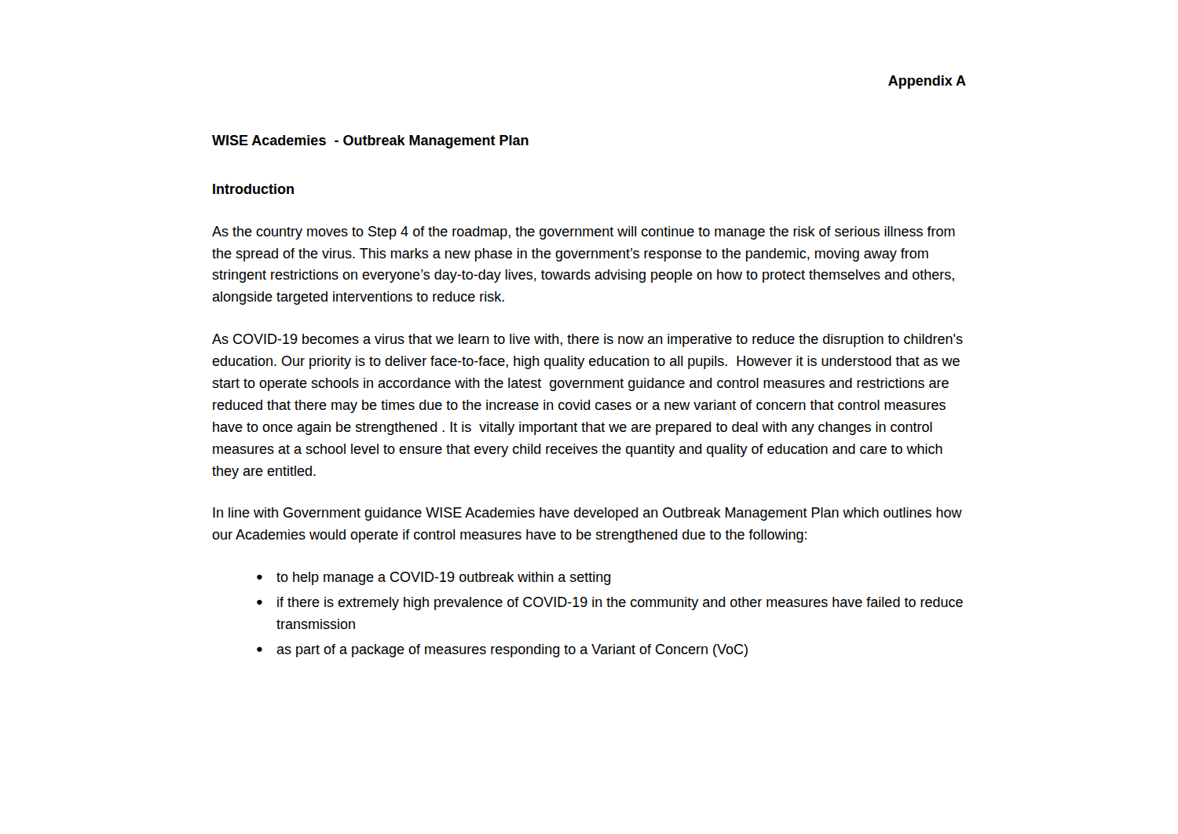Appendix A
WISE Academies - Outbreak Management Plan
Introduction
As the country moves to Step 4 of the roadmap, the government will continue to manage the risk of serious illness from the spread of the virus. This marks a new phase in the government’s response to the pandemic, moving away from stringent restrictions on everyone’s day-to-day lives, towards advising people on how to protect themselves and others, alongside targeted interventions to reduce risk.
As COVID-19 becomes a virus that we learn to live with, there is now an imperative to reduce the disruption to children's education. Our priority is to deliver face-to-face, high quality education to all pupils. However it is understood that as we start to operate schools in accordance with the latest government guidance and control measures and restrictions are reduced that there may be times due to the increase in covid cases or a new variant of concern that control measures have to once again be strengthened . It is vitally important that we are prepared to deal with any changes in control measures at a school level to ensure that every child receives the quantity and quality of education and care to which they are entitled.
In line with Government guidance WISE Academies have developed an Outbreak Management Plan which outlines how our Academies would operate if control measures have to be strengthened due to the following:
to help manage a COVID-19 outbreak within a setting
if there is extremely high prevalence of COVID-19 in the community and other measures have failed to reduce transmission
as part of a package of measures responding to a Variant of Concern (VoC)